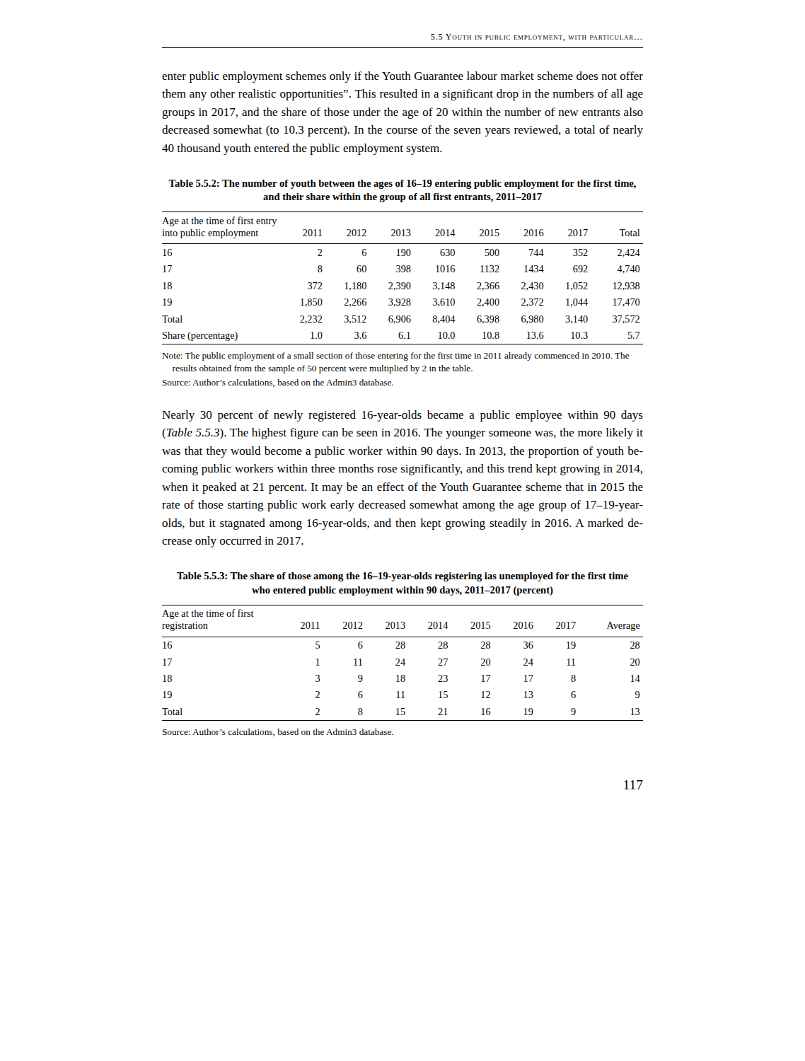5.5 Youth in public employment, with particular…
enter public employment schemes only if the Youth Guarantee labour market scheme does not offer them any other realistic opportunities”. This resulted in a significant drop in the numbers of all age groups in 2017, and the share of those under the age of 20 within the number of new entrants also decreased somewhat (to 10.3 percent). In the course of the seven years reviewed, a total of nearly 40 thousand youth entered the public employment system.
Table 5.5.2: The number of youth between the ages of 16–19 entering public employment for the first time, and their share within the group of all first entrants, 2011–2017
| Age at the time of first entry into public employment | 2011 | 2012 | 2013 | 2014 | 2015 | 2016 | 2017 | Total |
| --- | --- | --- | --- | --- | --- | --- | --- | --- |
| 16 | 2 | 6 | 190 | 630 | 500 | 744 | 352 | 2,424 |
| 17 | 8 | 60 | 398 | 1016 | 1132 | 1434 | 692 | 4,740 |
| 18 | 372 | 1,180 | 2,390 | 3,148 | 2,366 | 2,430 | 1,052 | 12,938 |
| 19 | 1,850 | 2,266 | 3,928 | 3,610 | 2,400 | 2,372 | 1,044 | 17,470 |
| Total | 2,232 | 3,512 | 6,906 | 8,404 | 6,398 | 6,980 | 3,140 | 37,572 |
| Share (percentage) | 1.0 | 3.6 | 6.1 | 10.0 | 10.8 | 13.6 | 10.3 | 5.7 |
Note: The public employment of a small section of those entering for the first time in 2011 already commenced in 2010. The results obtained from the sample of 50 percent were multiplied by 2 in the table.
Source: Author’s calculations, based on the Admin3 database.
Nearly 30 percent of newly registered 16-year-olds became a public employee within 90 days (Table 5.5.3). The highest figure can be seen in 2016. The younger someone was, the more likely it was that they would become a public worker within 90 days. In 2013, the proportion of youth becoming public workers within three months rose significantly, and this trend kept growing in 2014, when it peaked at 21 percent. It may be an effect of the Youth Guarantee scheme that in 2015 the rate of those starting public work early decreased somewhat among the age group of 17–19-year-olds, but it stagnated among 16-year-olds, and then kept growing steadily in 2016. A marked decrease only occurred in 2017.
Table 5.5.3: The share of those among the 16–19-year-olds registering ias unemployed for the first time who entered public employment within 90 days, 2011–2017 (percent)
| Age at the time of first registration | 2011 | 2012 | 2013 | 2014 | 2015 | 2016 | 2017 | Average |
| --- | --- | --- | --- | --- | --- | --- | --- | --- |
| 16 | 5 | 6 | 28 | 28 | 28 | 36 | 19 | 28 |
| 17 | 1 | 11 | 24 | 27 | 20 | 24 | 11 | 20 |
| 18 | 3 | 9 | 18 | 23 | 17 | 17 | 8 | 14 |
| 19 | 2 | 6 | 11 | 15 | 12 | 13 | 6 | 9 |
| Total | 2 | 8 | 15 | 21 | 16 | 19 | 9 | 13 |
Source: Author’s calculations, based on the Admin3 database.
117